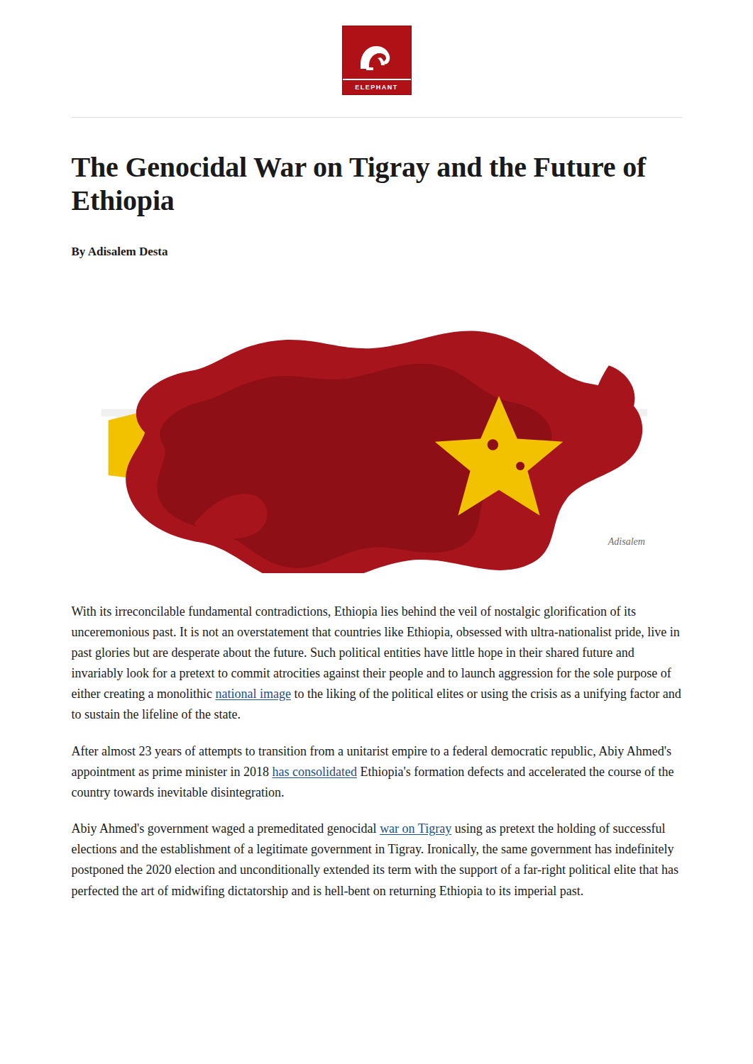ELEPHANT
The Genocidal War on Tigray and the Future of Ethiopia
By Adisalem Desta
THE ELEPHANT
Adisalem
With its irreconcilable fundamental contradictions, Ethiopia lies behind the veil of nostalgic glorification of its unceremonious past. It is not an overstatement that countries like Ethiopia, obsessed with ultra-nationalist pride, live in past glories but are desperate about the future. Such political entities have little hope in their shared future and invariably look for a pretext to commit atrocities against their people and to launch aggression for the sole purpose of either creating a monolithic national image to the liking of the political elites or using the crisis as a unifying factor and to sustain the lifeline of the state.
After almost 23 years of attempts to transition from a unitarist empire to a federal democratic republic, Abiy Ahmed's appointment as prime minister in 2018 has consolidated Ethiopia's formation defects and accelerated the course of the country towards inevitable disintegration.
Abiy Ahmed's government waged a premeditated genocidal war on Tigray using as pretext the holding of successful elections and the establishment of a legitimate government in Tigray. Ironically, the same government has indefinitely postponed the 2020 election and unconditionally extended its term with the support of a far-right political elite that has perfected the art of midwifing dictatorship and is hell-bent on returning Ethiopia to its imperial past.